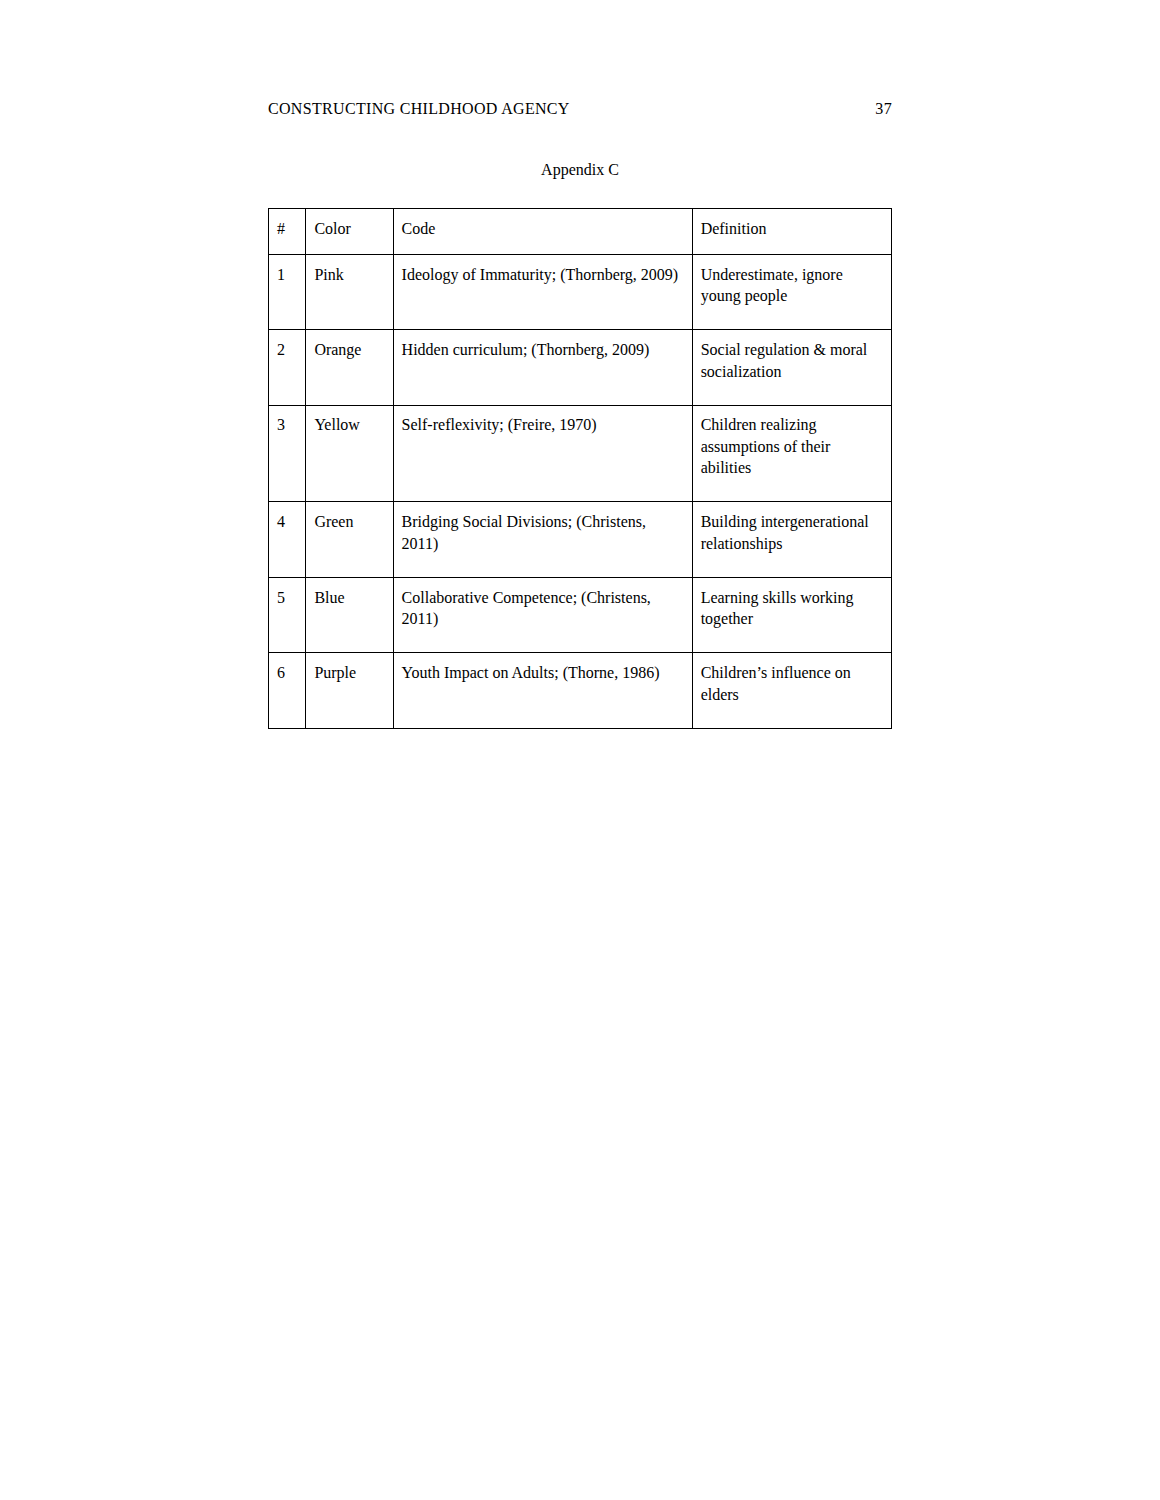Constructing Childhood Agency 37
Appendix C
| # | Color | Code | Definition |
| 1 | Pink | Ideology of Immaturity; (Thornberg, 2009) | Underestimate, ignore young people |
| 2 | Orange | Hidden curriculum; (Thornberg, 2009) | Social regulation & moral socialization |
| 3 | Yellow | Self-reflexivity; (Freire, 1970) | Children realizing assumptions of their abilities |
| 4 | Green | Bridging Social Divisions; (Christens, 2011) | Building intergenerational relationships |
| 5 | Blue | Collaborative Competence; (Christens, 2011) | Learning skills working together |
| 6 | Purple | Youth Impact on Adults; (Thorne, 1986) | Children’s influence on elders |